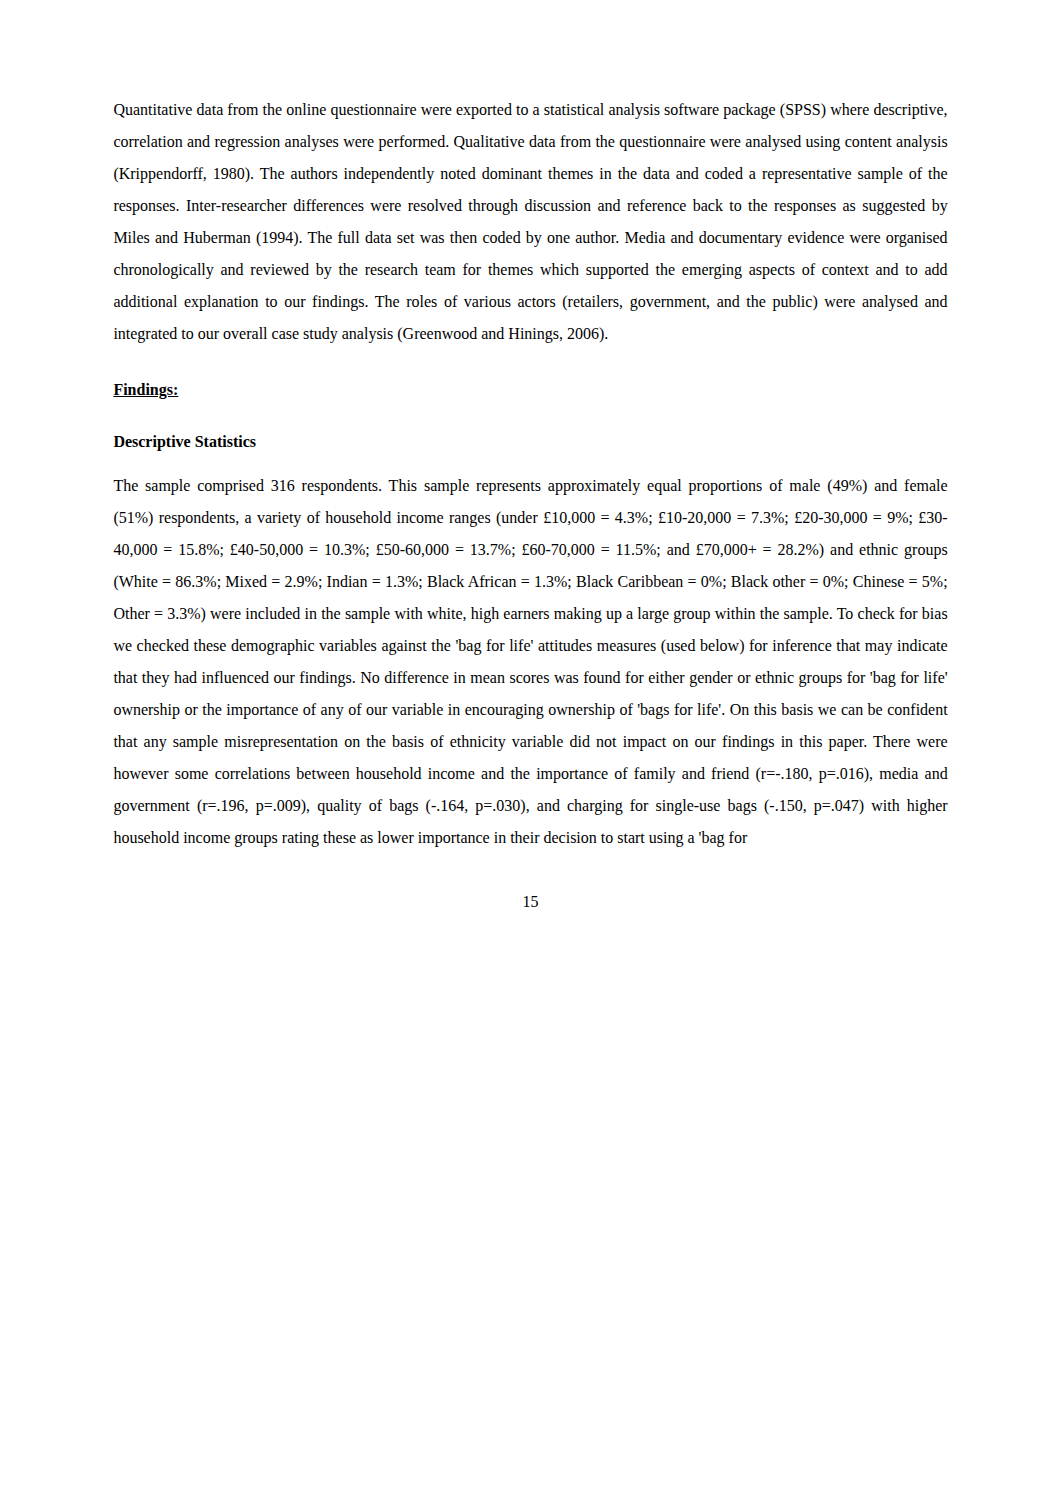Quantitative data from the online questionnaire were exported to a statistical analysis software package (SPSS) where descriptive, correlation and regression analyses were performed. Qualitative data from the questionnaire were analysed using content analysis (Krippendorff, 1980). The authors independently noted dominant themes in the data and coded a representative sample of the responses. Inter-researcher differences were resolved through discussion and reference back to the responses as suggested by Miles and Huberman (1994). The full data set was then coded by one author. Media and documentary evidence were organised chronologically and reviewed by the research team for themes which supported the emerging aspects of context and to add additional explanation to our findings. The roles of various actors (retailers, government, and the public) were analysed and integrated to our overall case study analysis (Greenwood and Hinings, 2006).
Findings:
Descriptive Statistics
The sample comprised 316 respondents. This sample represents approximately equal proportions of male (49%) and female (51%) respondents, a variety of household income ranges (under £10,000 = 4.3%; £10-20,000 = 7.3%; £20-30,000 = 9%; £30-40,000 = 15.8%; £40-50,000 = 10.3%; £50-60,000 = 13.7%; £60-70,000 = 11.5%; and £70,000+ = 28.2%) and ethnic groups (White = 86.3%; Mixed = 2.9%; Indian = 1.3%; Black African = 1.3%; Black Caribbean = 0%; Black other = 0%; Chinese = 5%; Other = 3.3%) were included in the sample with white, high earners making up a large group within the sample. To check for bias we checked these demographic variables against the 'bag for life' attitudes measures (used below) for inference that may indicate that they had influenced our findings. No difference in mean scores was found for either gender or ethnic groups for 'bag for life' ownership or the importance of any of our variable in encouraging ownership of 'bags for life'. On this basis we can be confident that any sample misrepresentation on the basis of ethnicity variable did not impact on our findings in this paper. There were however some correlations between household income and the importance of family and friend (r=-.180, p=.016), media and government (r=.196, p=.009), quality of bags (-.164, p=.030), and charging for single-use bags (-.150, p=.047) with higher household income groups rating these as lower importance in their decision to start using a 'bag for
15